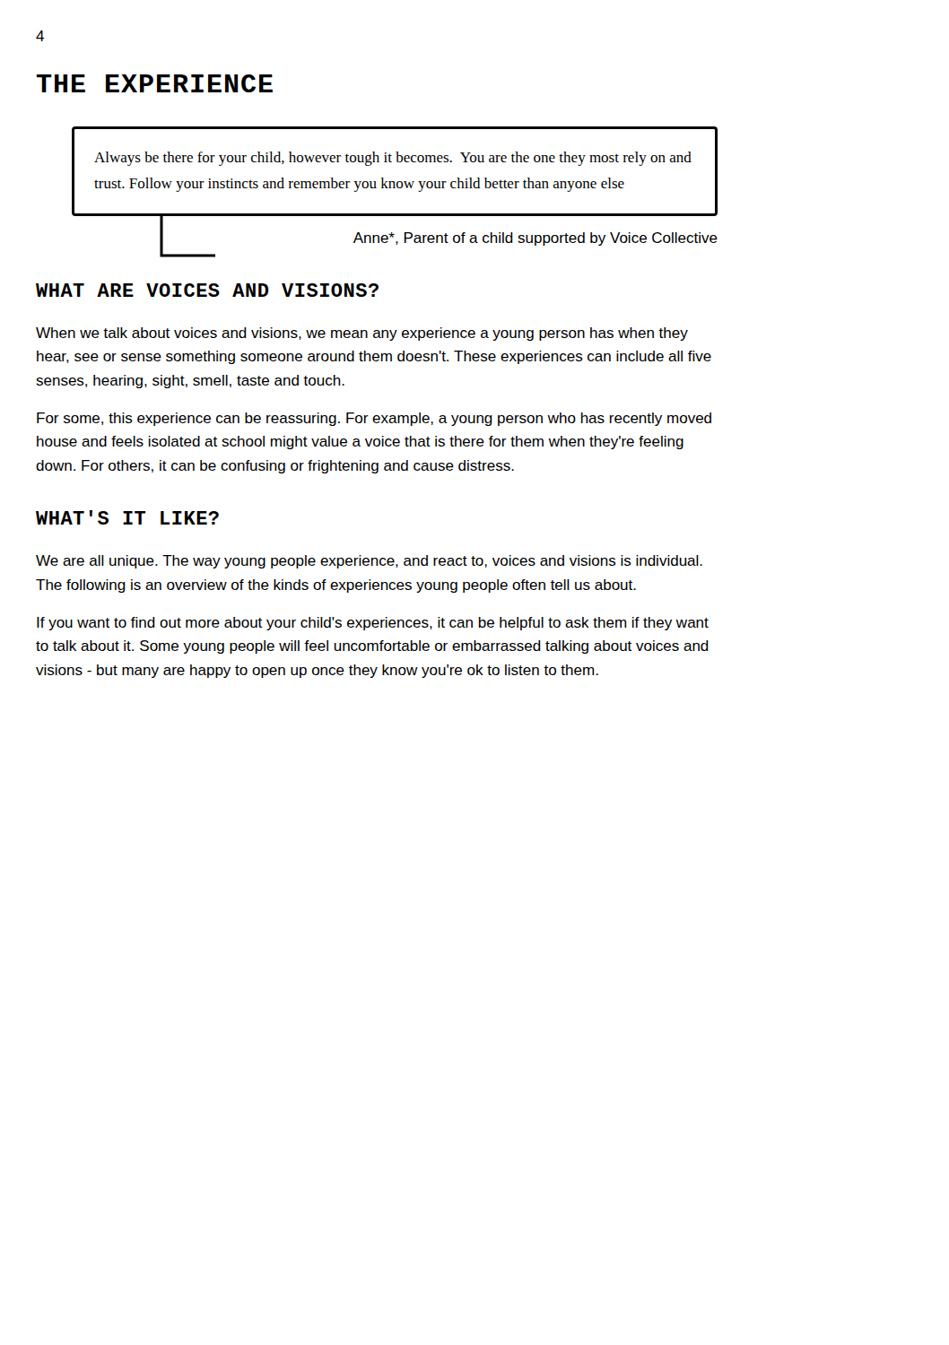4
The Experience
Always be there for your child, however tough it becomes. You are the one they most rely on and trust. Follow your instincts and remember you know your child better than anyone else
Anne*, Parent of a child supported by Voice Collective
What are voices and visions?
When we talk about voices and visions, we mean any experience a young person has when they hear, see or sense something someone around them doesn't. These experiences can include all five senses, hearing, sight, smell, taste and touch.
For some, this experience can be reassuring. For example, a young person who has recently moved house and feels isolated at school might value a voice that is there for them when they're feeling down. For others, it can be confusing or frightening and cause distress.
What's it like?
We are all unique. The way young people experience, and react to, voices and visions is individual. The following is an overview of the kinds of experiences young people often tell us about.
If you want to find out more about your child's experiences, it can be helpful to ask them if they want to talk about it. Some young people will feel uncomfortable or embarrassed talking about voices and visions - but many are happy to open up once they know you're ok to listen to them.